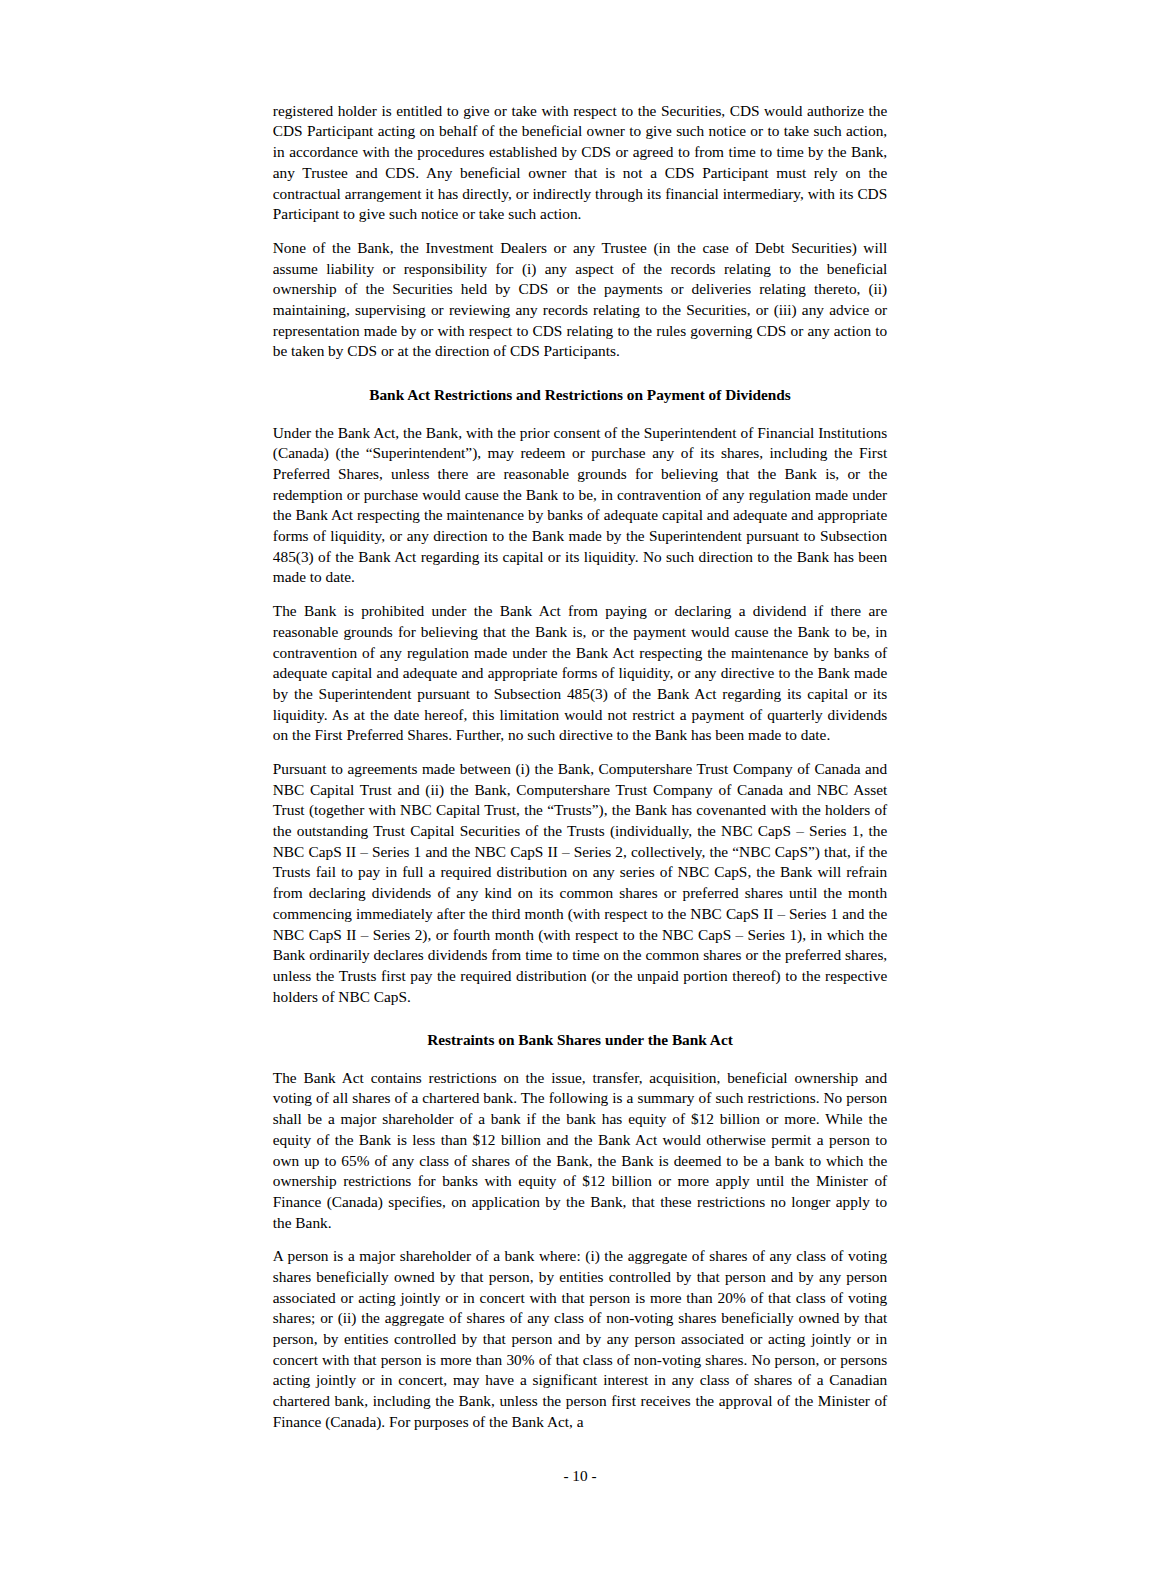registered holder is entitled to give or take with respect to the Securities, CDS would authorize the CDS Participant acting on behalf of the beneficial owner to give such notice or to take such action, in accordance with the procedures established by CDS or agreed to from time to time by the Bank, any Trustee and CDS. Any beneficial owner that is not a CDS Participant must rely on the contractual arrangement it has directly, or indirectly through its financial intermediary, with its CDS Participant to give such notice or take such action.
None of the Bank, the Investment Dealers or any Trustee (in the case of Debt Securities) will assume liability or responsibility for (i) any aspect of the records relating to the beneficial ownership of the Securities held by CDS or the payments or deliveries relating thereto, (ii) maintaining, supervising or reviewing any records relating to the Securities, or (iii) any advice or representation made by or with respect to CDS relating to the rules governing CDS or any action to be taken by CDS or at the direction of CDS Participants.
Bank Act Restrictions and Restrictions on Payment of Dividends
Under the Bank Act, the Bank, with the prior consent of the Superintendent of Financial Institutions (Canada) (the “Superintendent”), may redeem or purchase any of its shares, including the First Preferred Shares, unless there are reasonable grounds for believing that the Bank is, or the redemption or purchase would cause the Bank to be, in contravention of any regulation made under the Bank Act respecting the maintenance by banks of adequate capital and adequate and appropriate forms of liquidity, or any direction to the Bank made by the Superintendent pursuant to Subsection 485(3) of the Bank Act regarding its capital or its liquidity. No such direction to the Bank has been made to date.
The Bank is prohibited under the Bank Act from paying or declaring a dividend if there are reasonable grounds for believing that the Bank is, or the payment would cause the Bank to be, in contravention of any regulation made under the Bank Act respecting the maintenance by banks of adequate capital and adequate and appropriate forms of liquidity, or any directive to the Bank made by the Superintendent pursuant to Subsection 485(3) of the Bank Act regarding its capital or its liquidity. As at the date hereof, this limitation would not restrict a payment of quarterly dividends on the First Preferred Shares. Further, no such directive to the Bank has been made to date.
Pursuant to agreements made between (i) the Bank, Computershare Trust Company of Canada and NBC Capital Trust and (ii) the Bank, Computershare Trust Company of Canada and NBC Asset Trust (together with NBC Capital Trust, the “Trusts”), the Bank has covenanted with the holders of the outstanding Trust Capital Securities of the Trusts (individually, the NBC CapS – Series 1, the NBC CapS II – Series 1 and the NBC CapS II – Series 2, collectively, the “NBC CapS”) that, if the Trusts fail to pay in full a required distribution on any series of NBC CapS, the Bank will refrain from declaring dividends of any kind on its common shares or preferred shares until the month commencing immediately after the third month (with respect to the NBC CapS II – Series 1 and the NBC CapS II – Series 2), or fourth month (with respect to the NBC CapS – Series 1), in which the Bank ordinarily declares dividends from time to time on the common shares or the preferred shares, unless the Trusts first pay the required distribution (or the unpaid portion thereof) to the respective holders of NBC CapS.
Restraints on Bank Shares under the Bank Act
The Bank Act contains restrictions on the issue, transfer, acquisition, beneficial ownership and voting of all shares of a chartered bank. The following is a summary of such restrictions. No person shall be a major shareholder of a bank if the bank has equity of $12 billion or more. While the equity of the Bank is less than $12 billion and the Bank Act would otherwise permit a person to own up to 65% of any class of shares of the Bank, the Bank is deemed to be a bank to which the ownership restrictions for banks with equity of $12 billion or more apply until the Minister of Finance (Canada) specifies, on application by the Bank, that these restrictions no longer apply to the Bank.
A person is a major shareholder of a bank where: (i) the aggregate of shares of any class of voting shares beneficially owned by that person, by entities controlled by that person and by any person associated or acting jointly or in concert with that person is more than 20% of that class of voting shares; or (ii) the aggregate of shares of any class of non-voting shares beneficially owned by that person, by entities controlled by that person and by any person associated or acting jointly or in concert with that person is more than 30% of that class of non-voting shares. No person, or persons acting jointly or in concert, may have a significant interest in any class of shares of a Canadian chartered bank, including the Bank, unless the person first receives the approval of the Minister of Finance (Canada). For purposes of the Bank Act, a
- 10 -